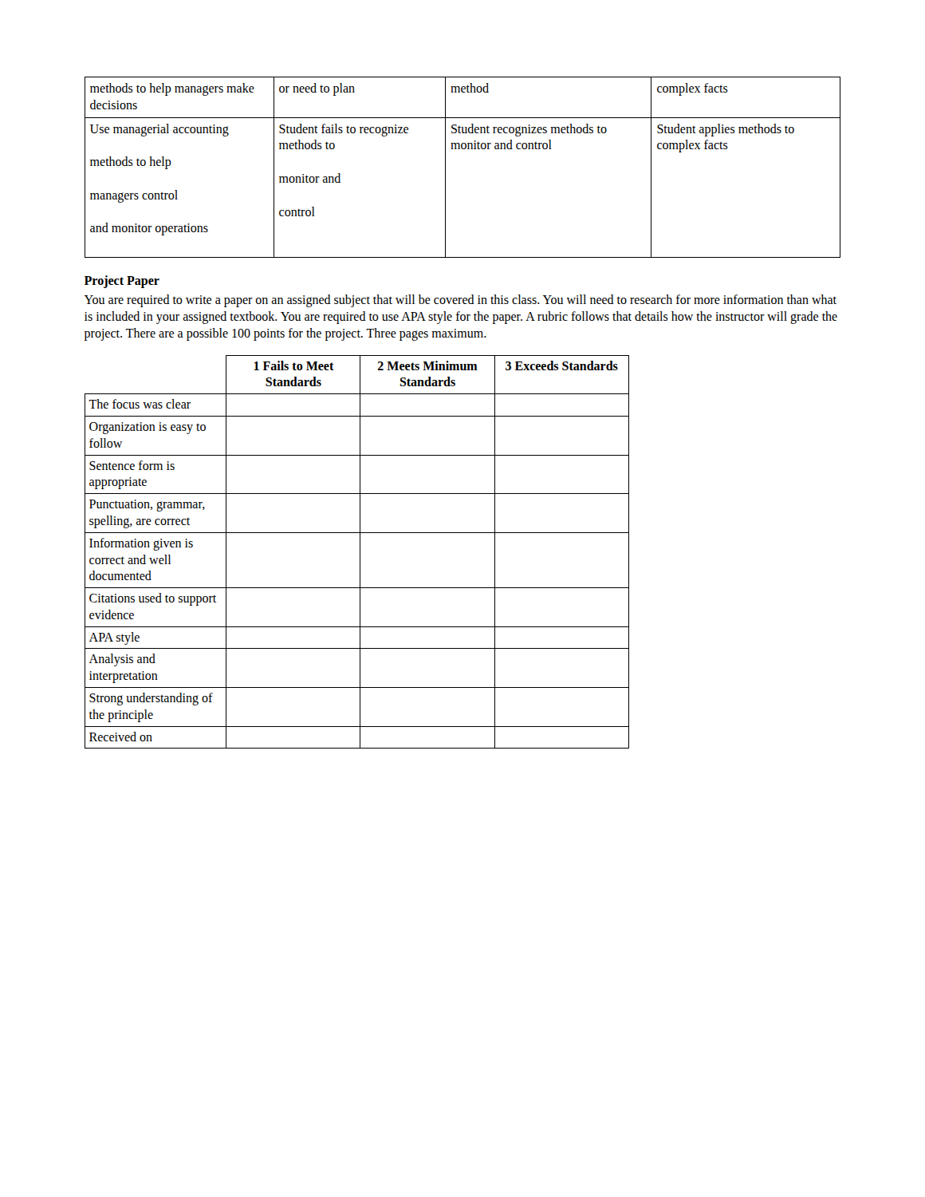| methods to help managers make decisions | or need to plan | method | complex facts |
| Use managerial accounting methods to help managers control and monitor operations | Student fails to recognize methods to monitor and control | Student recognizes methods to monitor and control | Student applies methods to complex facts |
Project Paper
You are required to write a paper on an assigned subject that will be covered in this class. You will need to research for more information than what is included in your assigned textbook. You are required to use APA style for the paper. A rubric follows that details how the instructor will grade the project. There are a possible 100 points for the project. Three pages maximum.
| | 1 Fails to Meet Standards | 2 Meets Minimum Standards | 3 Exceeds Standards |
| --- | --- | --- | --- |
| The focus was clear | | | |
| Organization is easy to follow | | | |
| Sentence form is appropriate | | | |
| Punctuation, grammar, spelling, are correct | | | |
| Information given is correct and well documented | | | |
| Citations used to support evidence | | | |
| APA style | | | |
| Analysis and interpretation | | | |
| Strong understanding of the principle | | | |
| Received on | | | |